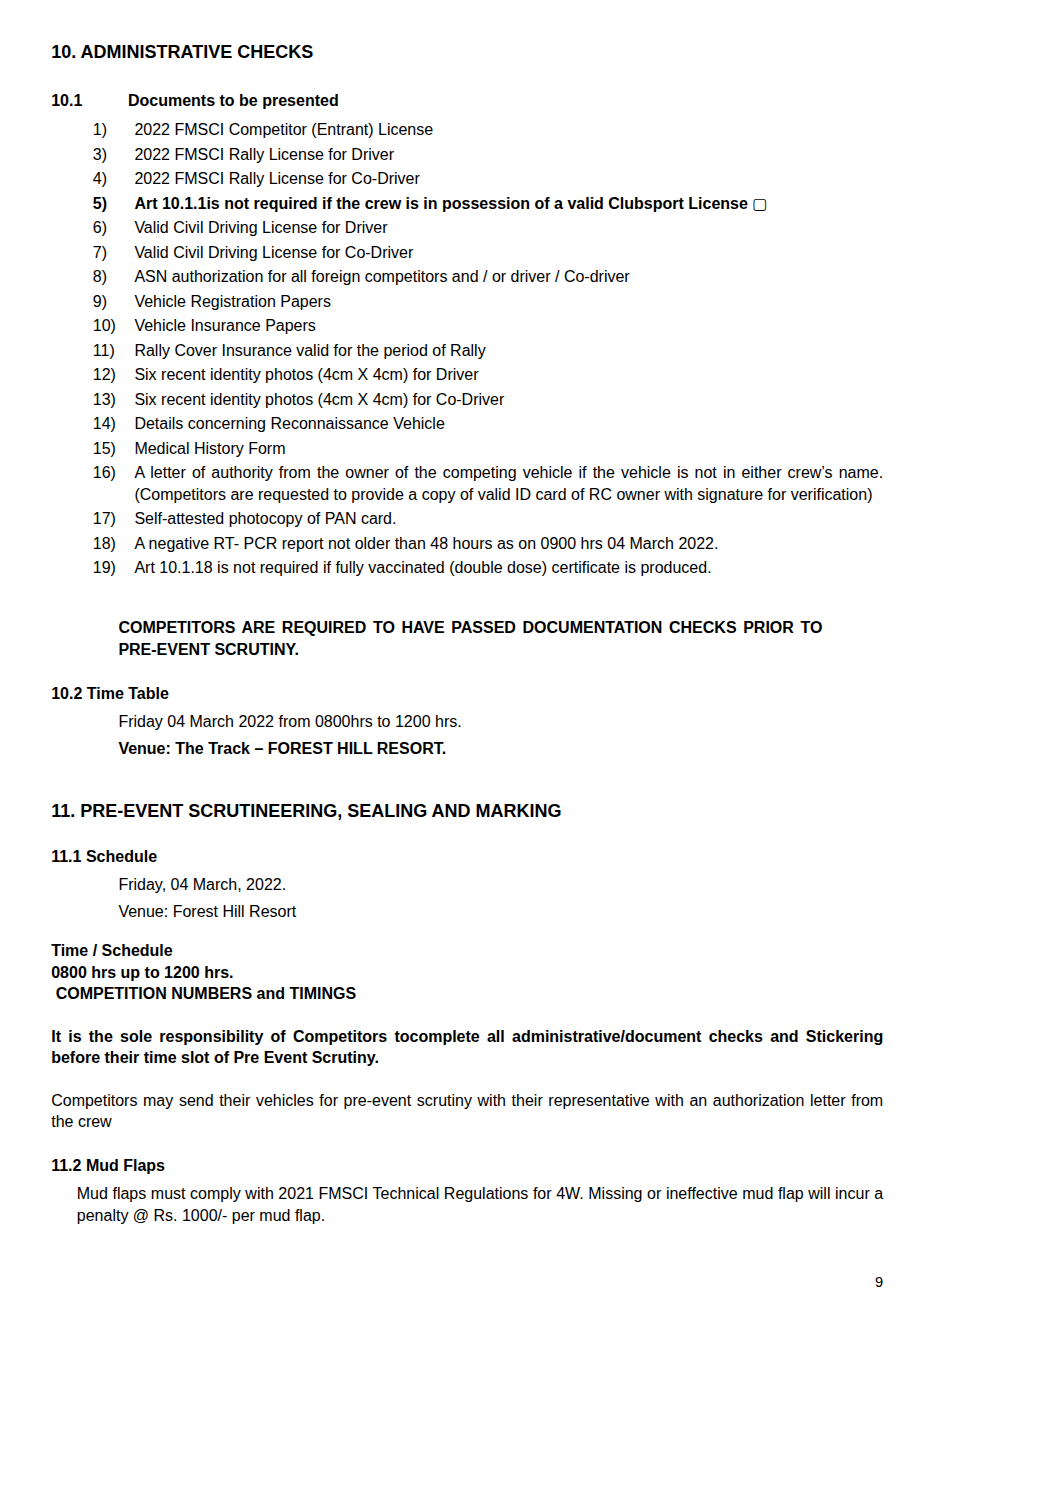10. ADMINISTRATIVE CHECKS
10.1 Documents to be presented
2022 FMSCI Competitor (Entrant) License
2022 FMSCI Rally License for Driver
2022 FMSCI Rally License for Co-Driver
Art 10.1.1is not required if the crew is in possession of a valid Clubsport License ▢
Valid Civil Driving License for Driver
Valid Civil Driving License for Co-Driver
ASN authorization for all foreign competitors and / or driver / Co-driver
Vehicle Registration Papers
Vehicle Insurance Papers
Rally Cover Insurance valid for the period of Rally
Six recent identity photos (4cm X 4cm) for Driver
Six recent identity photos (4cm X 4cm) for Co-Driver
Details concerning Reconnaissance Vehicle
Medical History Form
A letter of authority from the owner of the competing vehicle if the vehicle is not in either crew’s name. (Competitors are requested to provide a copy of valid ID card of RC owner with signature for verification)
Self-attested photocopy of PAN card.
A negative RT- PCR report not older than 48 hours as on 0900 hrs 04 March 2022.
Art 10.1.18 is not required if fully vaccinated (double dose) certificate is produced.
COMPETITORS ARE REQUIRED TO HAVE PASSED DOCUMENTATION CHECKS PRIOR TO PRE-EVENT SCRUTINY.
10.2 Time Table
Friday 04 March 2022 from 0800hrs to 1200 hrs.
Venue: The Track – FOREST HILL RESORT.
11. PRE-EVENT SCRUTINEERING, SEALING AND MARKING
11.1 Schedule
Friday, 04 March, 2022.
Venue: Forest Hill Resort
Time / Schedule
0800 hrs up to 1200 hrs.
COMPETITION NUMBERS and TIMINGS
It is the sole responsibility of Competitors tocomplete all administrative/document checks and Stickering before their time slot of Pre Event Scrutiny.
Competitors may send their vehicles for pre-event scrutiny with their representative with an authorization letter from the crew
11.2 Mud Flaps
Mud flaps must comply with 2021 FMSCI Technical Regulations for 4W. Missing or ineffective mud flap will incur a penalty @ Rs. 1000/- per mud flap.
9